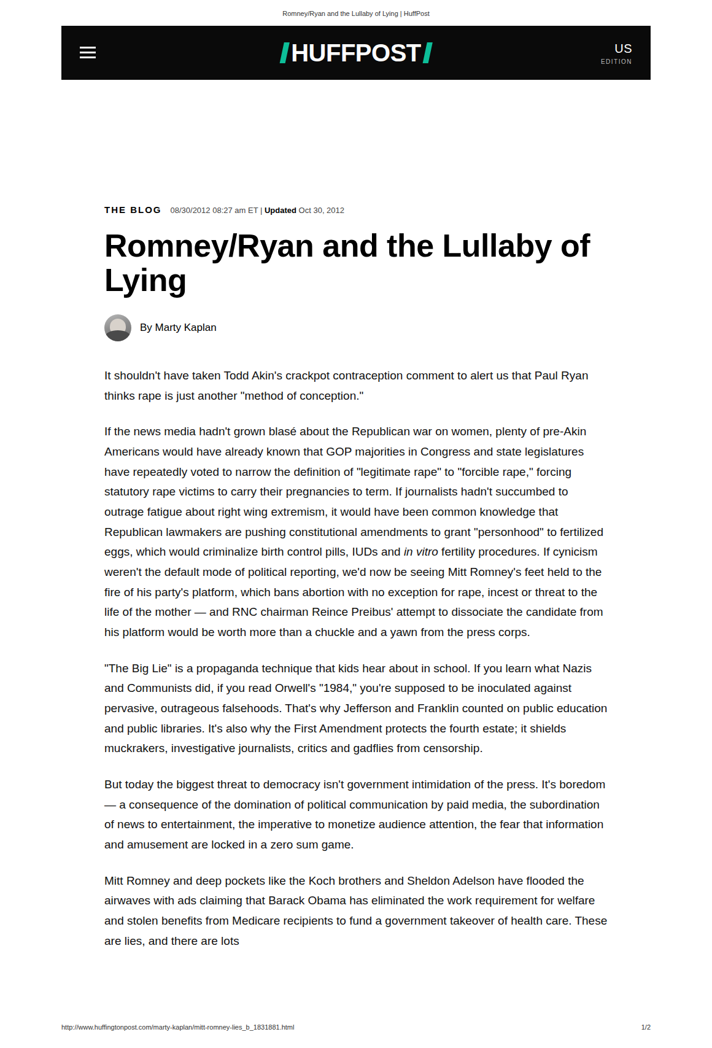Romney/Ryan and the Lullaby of Lying | HuffPost
HuffPost
US
EDITION
The Blog 08/30/2012 08:27 am ET | Updated Oct 30, 2012
Romney/Ryan and the Lullaby of Lying
By Marty Kaplan
It shouldn't have taken Todd Akin's crackpot contraception comment to alert us that Paul Ryan thinks rape is just another "method of conception."
If the news media hadn't grown blasé about the Republican war on women, plenty of pre-Akin Americans would have already known that GOP majorities in Congress and state legislatures have repeatedly voted to narrow the definition of "legitimate rape" to "forcible rape," forcing statutory rape victims to carry their pregnancies to term. If journalists hadn't succumbed to outrage fatigue about right wing extremism, it would have been common knowledge that Republican lawmakers are pushing constitutional amendments to grant "personhood" to fertilized eggs, which would criminalize birth control pills, IUDs and in vitro fertility procedures. If cynicism weren't the default mode of political reporting, we'd now be seeing Mitt Romney's feet held to the fire of his party's platform, which bans abortion with no exception for rape, incest or threat to the life of the mother — and RNC chairman Reince Preibus' attempt to dissociate the candidate from his platform would be worth more than a chuckle and a yawn from the press corps.
"The Big Lie" is a propaganda technique that kids hear about in school. If you learn what Nazis and Communists did, if you read Orwell's "1984," you're supposed to be inoculated against pervasive, outrageous falsehoods. That's why Jefferson and Franklin counted on public education and public libraries. It's also why the First Amendment protects the fourth estate; it shields muckrakers, investigative journalists, critics and gadflies from censorship.
But today the biggest threat to democracy isn't government intimidation of the press. It's boredom — a consequence of the domination of political communication by paid media, the subordination of news to entertainment, the imperative to monetize audience attention, the fear that information and amusement are locked in a zero sum game.
Mitt Romney and deep pockets like the Koch brothers and Sheldon Adelson have flooded the airwaves with ads claiming that Barack Obama has eliminated the work requirement for welfare and stolen benefits from Medicare recipients to fund a government takeover of health care. These are lies, and there are lots
http://www.huffingtonpost.com/marty-kaplan/mitt-romney-lies_b_1831881.html 1/2